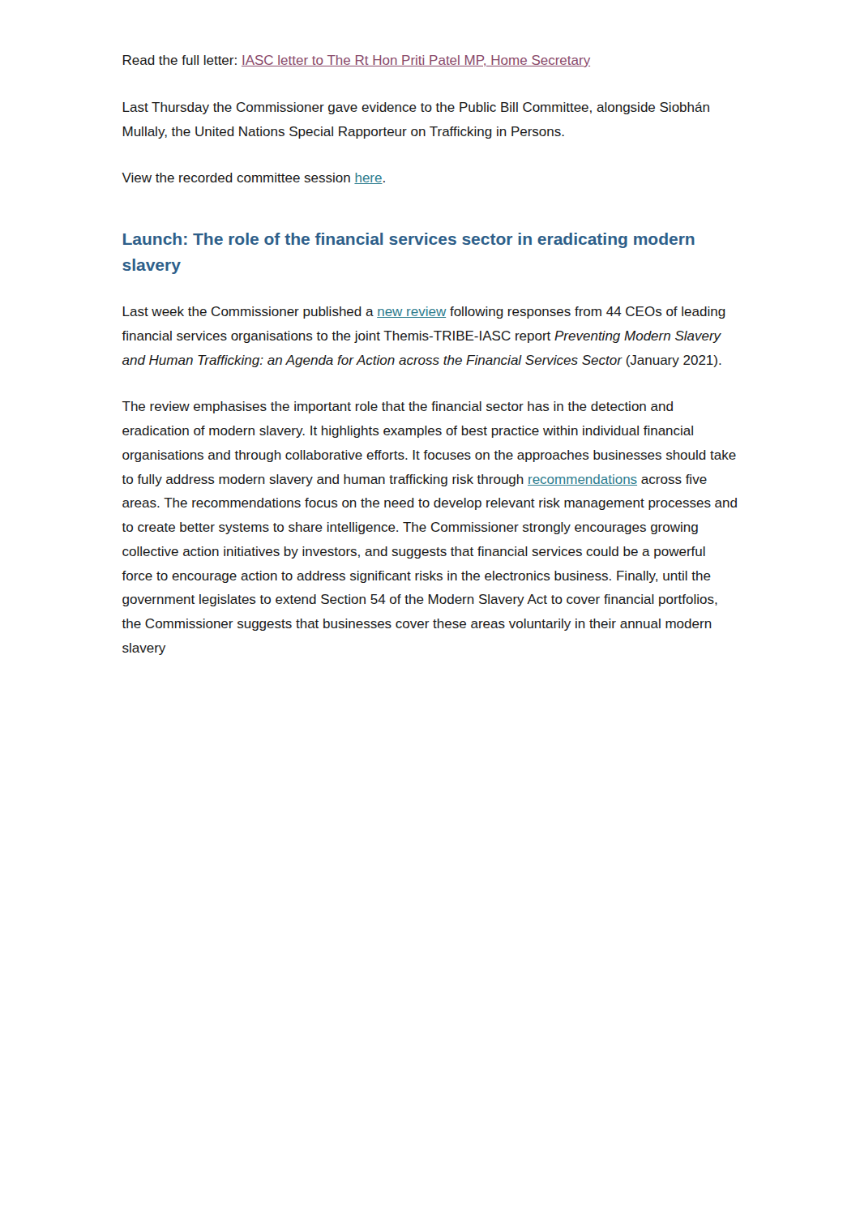Read the full letter: IASC letter to The Rt Hon Priti Patel MP, Home Secretary
Last Thursday the Commissioner gave evidence to the Public Bill Committee, alongside Siobhán Mullaly, the United Nations Special Rapporteur on Trafficking in Persons.
View the recorded committee session here.
Launch: The role of the financial services sector in eradicating modern slavery
Last week the Commissioner published a new review following responses from 44 CEOs of leading financial services organisations to the joint Themis-TRIBE-IASC report Preventing Modern Slavery and Human Trafficking: an Agenda for Action across the Financial Services Sector (January 2021).
The review emphasises the important role that the financial sector has in the detection and eradication of modern slavery. It highlights examples of best practice within individual financial organisations and through collaborative efforts. It focuses on the approaches businesses should take to fully address modern slavery and human trafficking risk through recommendations across five areas. The recommendations focus on the need to develop relevant risk management processes and to create better systems to share intelligence. The Commissioner strongly encourages growing collective action initiatives by investors, and suggests that financial services could be a powerful force to encourage action to address significant risks in the electronics business. Finally, until the government legislates to extend Section 54 of the Modern Slavery Act to cover financial portfolios, the Commissioner suggests that businesses cover these areas voluntarily in their annual modern slavery